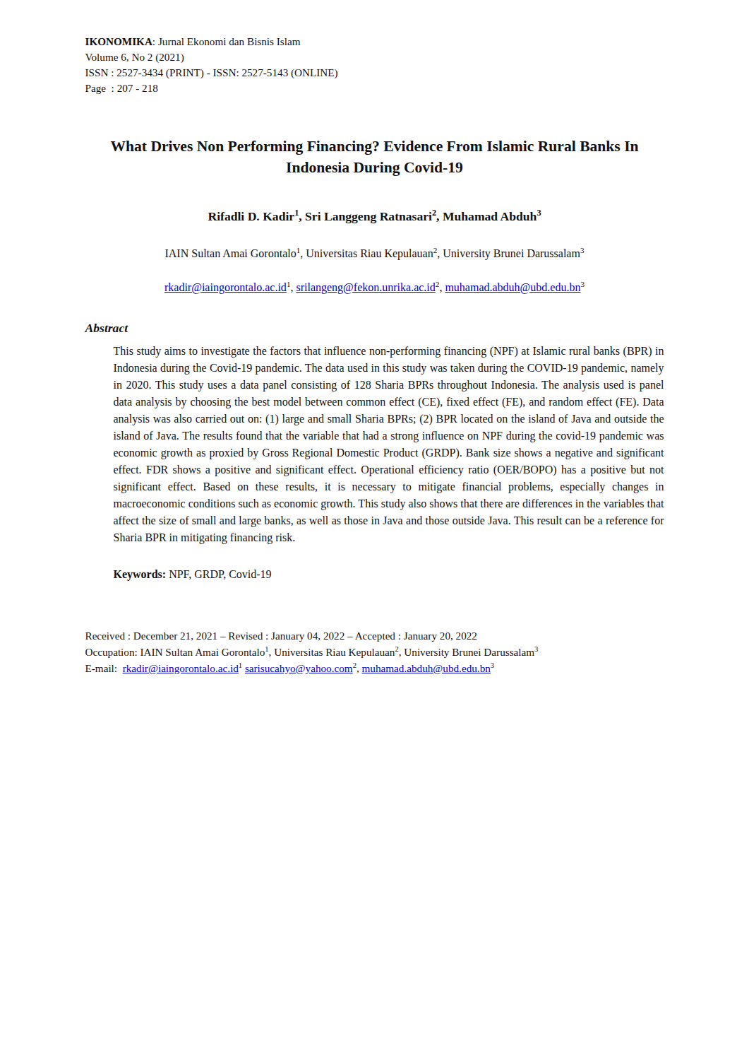IKONOMIKA: Jurnal Ekonomi dan Bisnis Islam
Volume 6, No 2 (2021)
ISSN : 2527-3434 (PRINT) - ISSN: 2527-5143 (ONLINE)
Page : 207 - 218
What Drives Non Performing Financing? Evidence From Islamic Rural Banks In Indonesia During Covid-19
Rifadli D. Kadir1, Sri Langgeng Ratnasari2, Muhamad Abduh3
IAIN Sultan Amai Gorontalo1, Universitas Riau Kepulauan2, University Brunei Darussalam3
rkadir@iaingorontalo.ac.id1, srilangeng@fekon.unrika.ac.id2, muhamad.abduh@ubd.edu.bn3
Abstract
This study aims to investigate the factors that influence non-performing financing (NPF) at Islamic rural banks (BPR) in Indonesia during the Covid-19 pandemic. The data used in this study was taken during the COVID-19 pandemic, namely in 2020. This study uses a data panel consisting of 128 Sharia BPRs throughout Indonesia. The analysis used is panel data analysis by choosing the best model between common effect (CE), fixed effect (FE), and random effect (FE). Data analysis was also carried out on: (1) large and small Sharia BPRs; (2) BPR located on the island of Java and outside the island of Java. The results found that the variable that had a strong influence on NPF during the covid-19 pandemic was economic growth as proxied by Gross Regional Domestic Product (GRDP). Bank size shows a negative and significant effect. FDR shows a positive and significant effect. Operational efficiency ratio (OER/BOPO) has a positive but not significant effect. Based on these results, it is necessary to mitigate financial problems, especially changes in macroeconomic conditions such as economic growth. This study also shows that there are differences in the variables that affect the size of small and large banks, as well as those in Java and those outside Java. This result can be a reference for Sharia BPR in mitigating financing risk.
Keywords: NPF, GRDP, Covid-19
Received : December 21, 2021 – Revised : January 04, 2022 – Accepted : January 20, 2022
Occupation: IAIN Sultan Amai Gorontalo1, Universitas Riau Kepulauan2, University Brunei Darussalam3
E-mail: rkadir@iaingorontalo.ac.id1 sarisucahyo@yahoo.com2, muhamad.abduh@ubd.edu.bn3